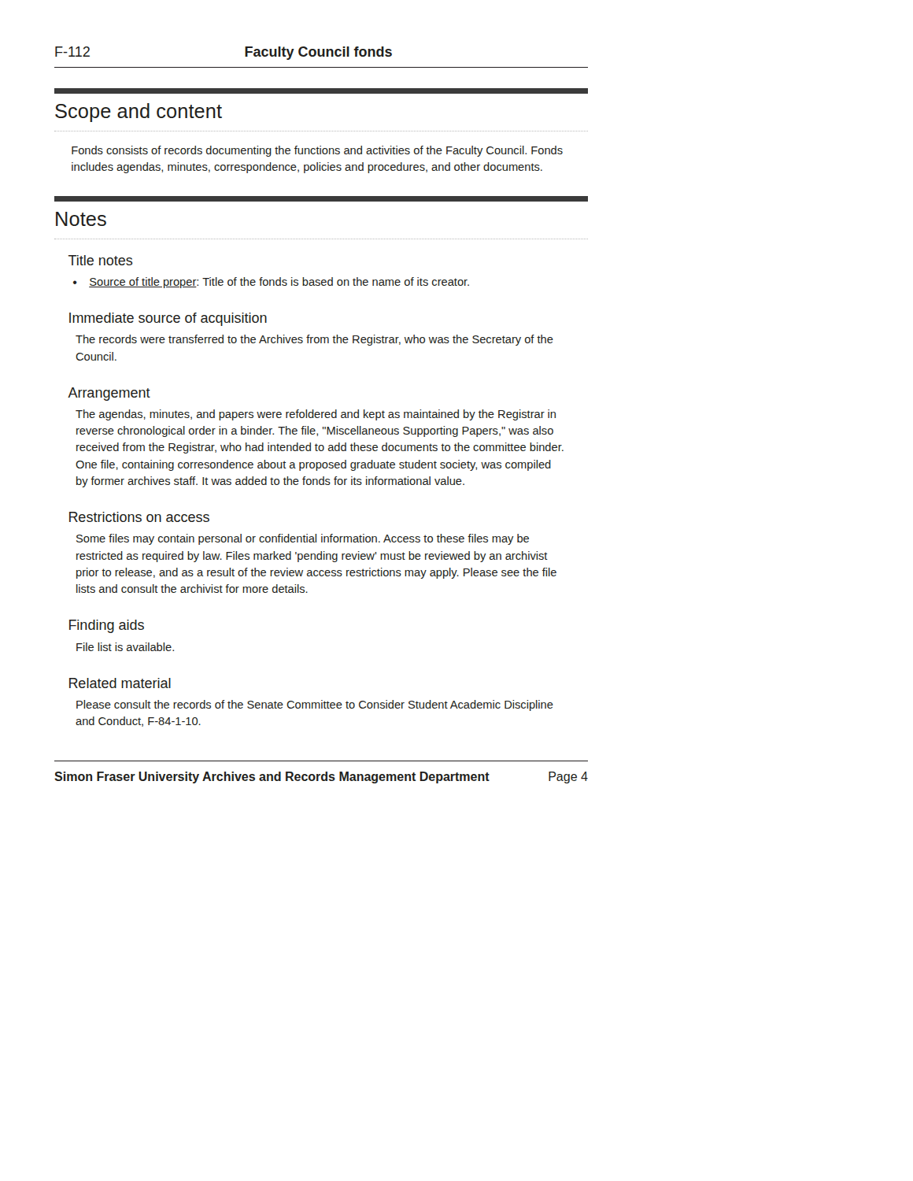F-112
Faculty Council fonds
Scope and content
Fonds consists of records documenting the functions and activities of the Faculty Council. Fonds includes agendas, minutes, correspondence, policies and procedures, and other documents.
Notes
Title notes
Source of title proper: Title of the fonds is based on the name of its creator.
Immediate source of acquisition
The records were transferred to the Archives from the Registrar, who was the Secretary of the Council.
Arrangement
The agendas, minutes, and papers were refoldered and kept as maintained by the Registrar in reverse chronological order in a binder. The file, "Miscellaneous Supporting Papers," was also received from the Registrar, who had intended to add these documents to the committee binder. One file, containing corresondence about a proposed graduate student society, was compiled by former archives staff. It was added to the fonds for its informational value.
Restrictions on access
Some files may contain personal or confidential information. Access to these files may be restricted as required by law. Files marked 'pending review' must be reviewed by an archivist prior to release, and as a result of the review access restrictions may apply. Please see the file lists and consult the archivist for more details.
Finding aids
File list is available.
Related material
Please consult the records of the Senate Committee to Consider Student Academic Discipline and Conduct, F-84-1-10.
Simon Fraser University Archives and Records Management Department
Page 4